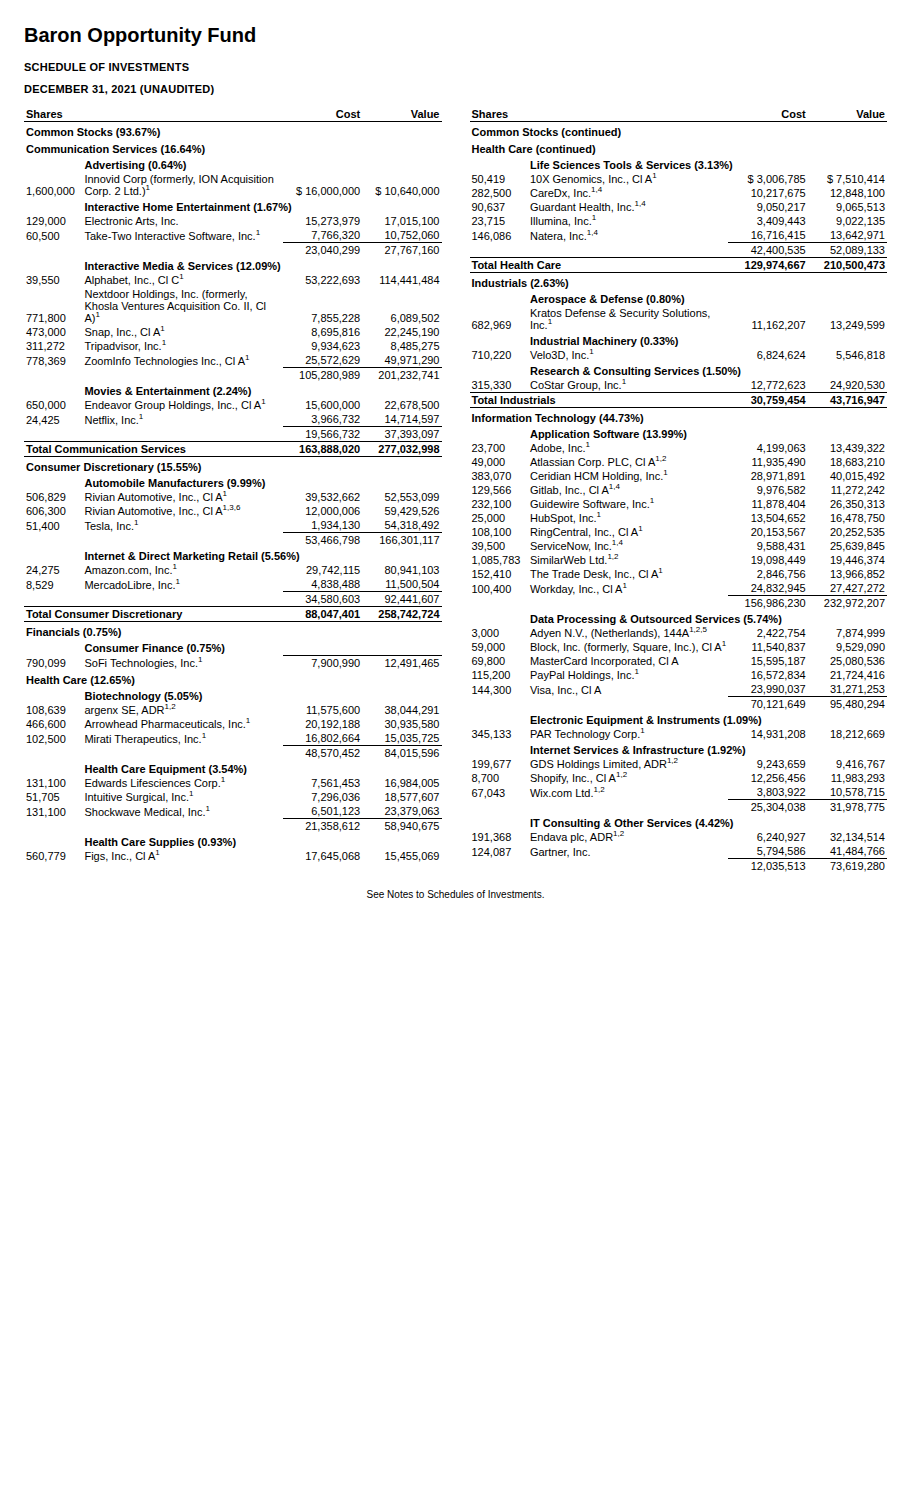Baron Opportunity Fund
SCHEDULE OF INVESTMENTS
DECEMBER 31, 2021 (UNAUDITED)
| Shares | | Cost | Value |
| --- | --- | --- | --- |
| Common Stocks (93.67%) |
| Communication Services (16.64%) |
| | Advertising (0.64%) |
| 1,600,000 | Innovid Corp (formerly, ION Acquisition Corp. 2 Ltd.) 1 | $ 16,000,000 | $ 10,640,000 |
| | Interactive Home Entertainment (1.67%) |
| 129,000 | Electronic Arts, Inc. | 15,273,979 | 17,015,100 |
| 60,500 | Take-Two Interactive Software, Inc. 1 | 7,766,320 | 10,752,060 |
| | | 23,040,299 | 27,767,160 |
| | Interactive Media & Services (12.09%) |
| 39,550 | Alphabet, Inc., Cl C 1 | 53,222,693 | 114,441,484 |
| 771,800 | Nextdoor Holdings, Inc. (formerly, Khosla Ventures Acquisition Co. II, Cl A) 1 | 7,855,228 | 6,089,502 |
| 473,000 | Snap, Inc., Cl A 1 | 8,695,816 | 22,245,190 |
| 311,272 | Tripadvisor, Inc. 1 | 9,934,623 | 8,485,275 |
| 778,369 | ZoomInfo Technologies Inc., Cl A 1 | 25,572,629 | 49,971,290 |
| | | 105,280,989 | 201,232,741 |
| | Movies & Entertainment (2.24%) |
| 650,000 | Endeavor Group Holdings, Inc., Cl A 1 | 15,600,000 | 22,678,500 |
| 24,425 | Netflix, Inc. 1 | 3,966,732 | 14,714,597 |
| | | 19,566,732 | 37,393,097 |
| Total Communication Services | 163,888,020 | 277,032,998 |
| Consumer Discretionary (15.55%) |
| | Automobile Manufacturers (9.99%) |
| 506,829 | Rivian Automotive, Inc., Cl A 1 | 39,532,662 | 52,553,099 |
| 606,300 | Rivian Automotive, Inc., Cl A 1,3,6 | 12,000,006 | 59,429,526 |
| 51,400 | Tesla, Inc. 1 | 1,934,130 | 54,318,492 |
| | | 53,466,798 | 166,301,117 |
| | Internet & Direct Marketing Retail (5.56%) |
| 24,275 | Amazon.com, Inc. 1 | 29,742,115 | 80,941,103 |
| 8,529 | MercadoLibre, Inc. 1 | 4,838,488 | 11,500,504 |
| | | 34,580,603 | 92,441,607 |
| Total Consumer Discretionary | 88,047,401 | 258,742,724 |
| Financials (0.75%) |
| | Consumer Finance (0.75%) |
| 790,099 | SoFi Technologies, Inc. 1 | 7,900,990 | 12,491,465 |
| Health Care (12.65%) |
| | Biotechnology (5.05%) |
| 108,639 | argenx SE, ADR 1,2 | 11,575,600 | 38,044,291 |
| 466,600 | Arrowhead Pharmaceuticals, Inc. 1 | 20,192,188 | 30,935,580 |
| 102,500 | Mirati Therapeutics, Inc. 1 | 16,802,664 | 15,035,725 |
| | | 48,570,452 | 84,015,596 |
| | Health Care Equipment (3.54%) |
| 131,100 | Edwards Lifesciences Corp. 1 | 7,561,453 | 16,984,005 |
| 51,705 | Intuitive Surgical, Inc. 1 | 7,296,036 | 18,577,607 |
| 131,100 | Shockwave Medical, Inc. 1 | 6,501,123 | 23,379,063 |
| | | 21,358,612 | 58,940,675 |
| | Health Care Supplies (0.93%) |
| 560,779 | Figs, Inc., Cl A 1 | 17,645,068 | 15,455,069 |
| Shares | | Cost | Value |
| --- | --- | --- | --- |
| Common Stocks (continued) |
| Health Care (continued) |
| | Life Sciences Tools & Services (3.13%) |
| 50,419 | 10X Genomics, Inc., Cl A 1 | $ 3,006,785 | $ 7,510,414 |
| 282,500 | CareDx, Inc. 1,4 | 10,217,675 | 12,848,100 |
| 90,637 | Guardant Health, Inc. 1,4 | 9,050,217 | 9,065,513 |
| 23,715 | Illumina, Inc. 1 | 3,409,443 | 9,022,135 |
| 146,086 | Natera, Inc. 1,4 | 16,716,415 | 13,642,971 |
| | | 42,400,535 | 52,089,133 |
| Total Health Care | 129,974,667 | 210,500,473 |
| Industrials (2.63%) |
| | Aerospace & Defense (0.80%) |
| 682,969 | Kratos Defense & Security Solutions, Inc. 1 | 11,162,207 | 13,249,599 |
| | Industrial Machinery (0.33%) |
| 710,220 | Velo3D, Inc. 1 | 6,824,624 | 5,546,818 |
| | Research & Consulting Services (1.50%) |
| 315,330 | CoStar Group, Inc. 1 | 12,772,623 | 24,920,530 |
| Total Industrials | 30,759,454 | 43,716,947 |
| Information Technology (44.73%) |
| | Application Software (13.99%) |
| 23,700 | Adobe, Inc. 1 | 4,199,063 | 13,439,322 |
| 49,000 | Atlassian Corp. PLC, Cl A 1,2 | 11,935,490 | 18,683,210 |
| 383,070 | Ceridian HCM Holding, Inc. 1 | 28,971,891 | 40,015,492 |
| 129,566 | Gitlab, Inc., Cl A 1,4 | 9,976,582 | 11,272,242 |
| 232,100 | Guidewire Software, Inc. 1 | 11,878,404 | 26,350,313 |
| 25,000 | HubSpot, Inc. 1 | 13,504,652 | 16,478,750 |
| 108,100 | RingCentral, Inc., Cl A 1 | 20,153,567 | 20,252,535 |
| 39,500 | ServiceNow, Inc. 1,4 | 9,588,431 | 25,639,845 |
| 1,085,783 | SimilarWeb Ltd. 1,2 | 19,098,449 | 19,446,374 |
| 152,410 | The Trade Desk, Inc., Cl A 1 | 2,846,756 | 13,966,852 |
| 100,400 | Workday, Inc., Cl A 1 | 24,832,945 | 27,427,272 |
| | | 156,986,230 | 232,972,207 |
| | Data Processing & Outsourced Services (5.74%) |
| 3,000 | Adyen N.V., (Netherlands), 144A 1,2,5 | 2,422,754 | 7,874,999 |
| 59,000 | Block, Inc. (formerly, Square, Inc.), Cl A 1 | 11,540,837 | 9,529,090 |
| 69,800 | MasterCard Incorporated, Cl A | 15,595,187 | 25,080,536 |
| 115,200 | PayPal Holdings, Inc. 1 | 16,572,834 | 21,724,416 |
| 144,300 | Visa, Inc., Cl A | 23,990,037 | 31,271,253 |
| | | 70,121,649 | 95,480,294 |
| | Electronic Equipment & Instruments (1.09%) |
| 345,133 | PAR Technology Corp. 1 | 14,931,208 | 18,212,669 |
| | Internet Services & Infrastructure (1.92%) |
| 199,677 | GDS Holdings Limited, ADR 1,2 | 9,243,659 | 9,416,767 |
| 8,700 | Shopify, Inc., Cl A 1,2 | 12,256,456 | 11,983,293 |
| 67,043 | Wix.com Ltd. 1,2 | 3,803,922 | 10,578,715 |
| | | 25,304,038 | 31,978,775 |
| | IT Consulting & Other Services (4.42%) |
| 191,368 | Endava plc, ADR 1,2 | 6,240,927 | 32,134,514 |
| 124,087 | Gartner, Inc. | 5,794,586 | 41,484,766 |
| | | 12,035,513 | 73,619,280 |
See Notes to Schedules of Investments.